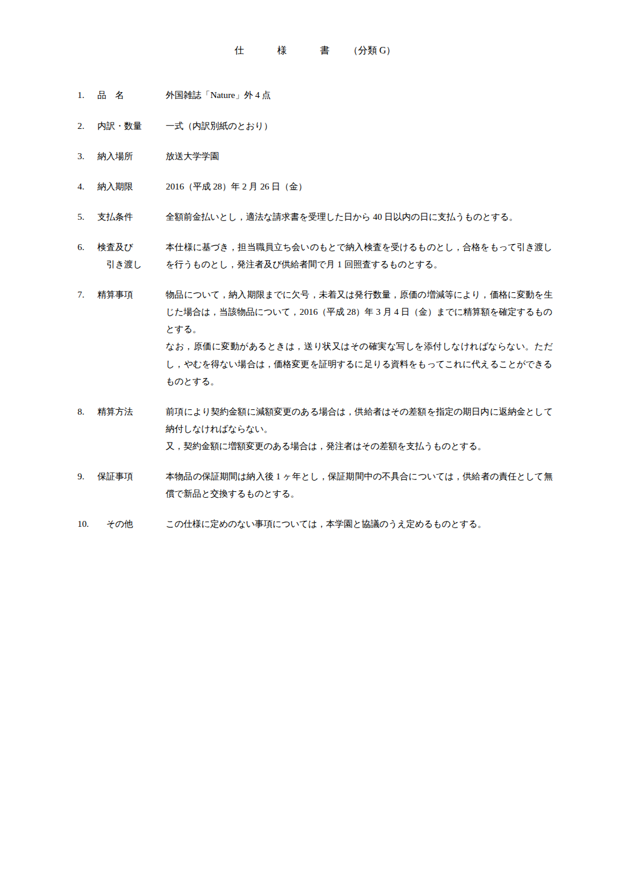仕　　様　　書（分類 G）
| 1. | 品 名 | 外国雑誌「Nature」外 4 点 |
| 2. | 内訳・数量 | 一式（内訳別紙のとおり） |
| 3. | 納入場所 | 放送大学学園 |
| 4. | 納入期限 | 2016（平成 28）年 2 月 26 日（金） |
| 5. | 支払条件 | 全額前金払いとし，適法な請求書を受理した日から 40 日以内の日に支払うものとする。 |
| 6. | 検査及び 引き渡し | 本仕様に基づき，担当職員立ち会いのもとで納入検査を受けるものとし，合格をもって引き渡しを行うものとし，発注者及び供給者間で月 1 回照査するものとする。 |
| 7. | 精算事項 | 物品について，納入期限までに欠号，未着又は発行数量，原価の増減等により，価格に変動を生じた場合は，当該物品について，2016（平成 28）年 3 月 4 日（金）までに精算額を確定するものとする。 なお，原価に変動があるときは，送り状又はその確実な写しを添付しなければならない。ただし，やむを得ない場合は，価格変更を証明するに足りる資料をもってこれに代えることができるものとする。 |
| 8. | 精算方法 | 前項により契約金額に減額変更のある場合は，供給者はその差額を指定の期日内に返納金として納付しなければならない。 又，契約金額に増額変更のある場合は，発注者はその差額を支払うものとする。 |
| 9. | 保証事項 | 本物品の保証期間は納入後 1 ヶ年とし，保証期間中の不具合については，供給者の責任として無償で新品と交換するものとする。 |
| 10. | その他 | この仕様に定めのない事項については，本学園と協議のうえ定めるものとする。 |